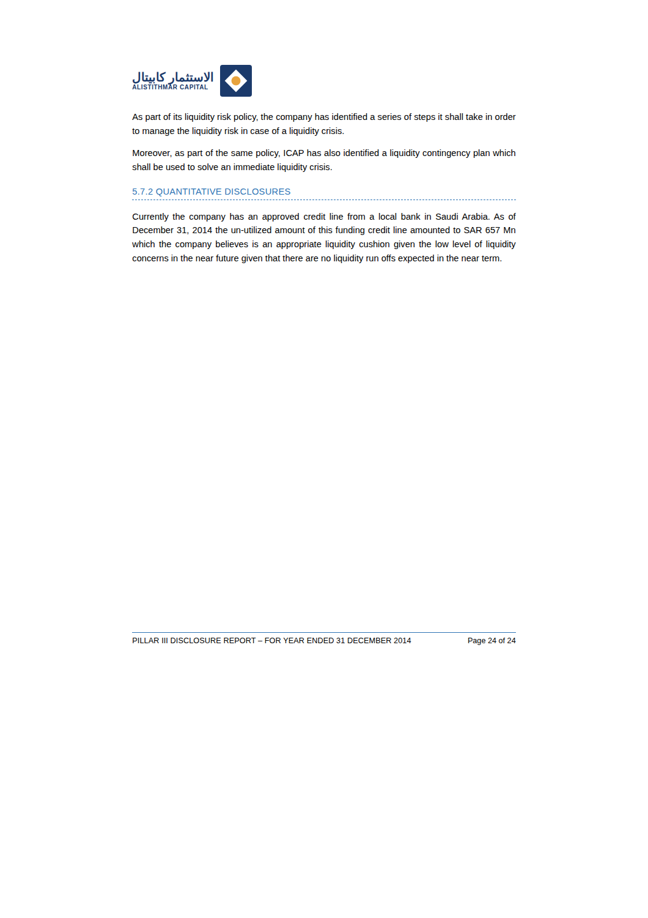الاستثمار كابيتال ALISTITHMAR CAPITAL
As part of its liquidity risk policy, the company has identified a series of steps it shall take in order to manage the liquidity risk in case of a liquidity crisis.
Moreover, as part of the same policy, ICAP has also identified a liquidity contingency plan which shall be used to solve an immediate liquidity crisis.
5.7.2 QUANTITATIVE DISCLOSURES
Currently the company has an approved credit line from a local bank in Saudi Arabia. As of December 31, 2014 the un-utilized amount of this funding credit line amounted to SAR 657 Mn which the company believes is an appropriate liquidity cushion given the low level of liquidity concerns in the near future given that there are no liquidity run offs expected in the near term.
PILLAR III DISCLOSURE REPORT – FOR YEAR ENDED 31 DECEMBER 2014 Page 24 of 24